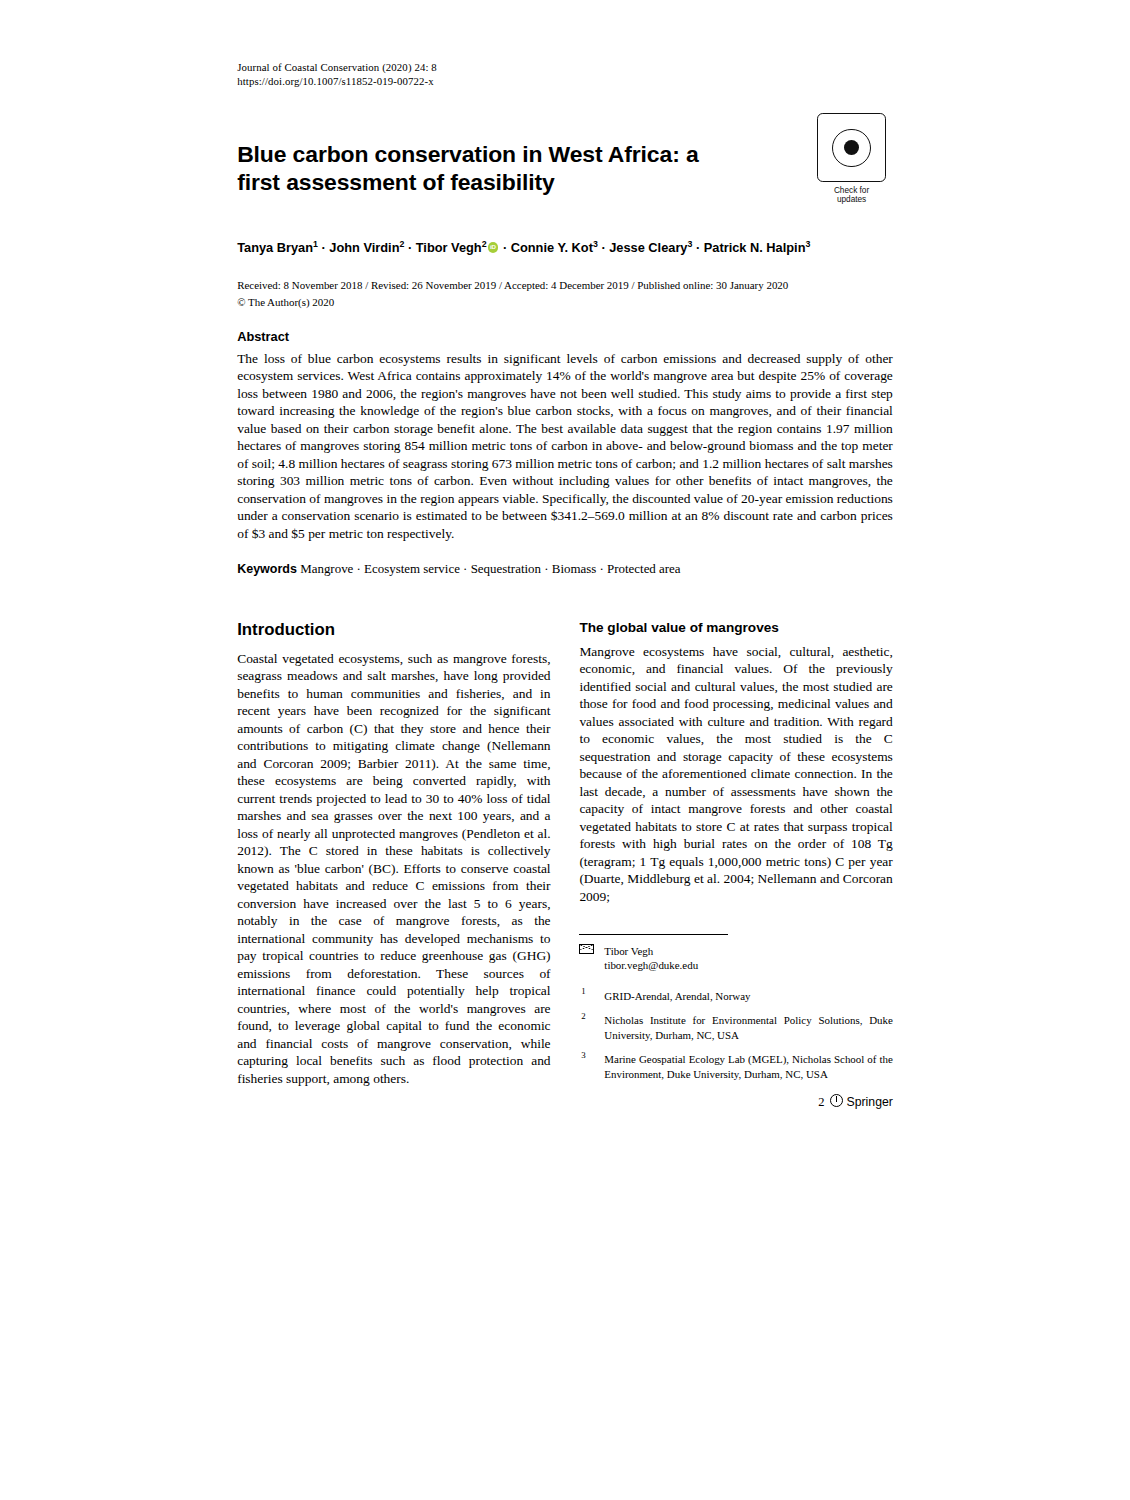Journal of Coastal Conservation (2020) 24: 8
https://doi.org/10.1007/s11852-019-00722-x
Check for
updates
Blue carbon conservation in West Africa: a first assessment of feasibility
Tanya Bryan1 · John Virdin2 · Tibor Vegh2 · Connie Y. Kot3 · Jesse Cleary3 · Patrick N. Halpin3
Received: 8 November 2018 / Revised: 26 November 2019 / Accepted: 4 December 2019 / Published online: 30 January 2020
© The Author(s) 2020
Abstract
The loss of blue carbon ecosystems results in significant levels of carbon emissions and decreased supply of other ecosystem services. West Africa contains approximately 14% of the world's mangrove area but despite 25% of coverage loss between 1980 and 2006, the region's mangroves have not been well studied. This study aims to provide a first step toward increasing the knowledge of the region's blue carbon stocks, with a focus on mangroves, and of their financial value based on their carbon storage benefit alone. The best available data suggest that the region contains 1.97 million hectares of mangroves storing 854 million metric tons of carbon in above- and below-ground biomass and the top meter of soil; 4.8 million hectares of seagrass storing 673 million metric tons of carbon; and 1.2 million hectares of salt marshes storing 303 million metric tons of carbon. Even without including values for other benefits of intact mangroves, the conservation of mangroves in the region appears viable. Specifically, the discounted value of 20-year emission reductions under a conservation scenario is estimated to be between $341.2–569.0 million at an 8% discount rate and carbon prices of $3 and $5 per metric ton respectively.
Keywords Mangrove · Ecosystem service · Sequestration · Biomass · Protected area
Introduction
Coastal vegetated ecosystems, such as mangrove forests, seagrass meadows and salt marshes, have long provided benefits to human communities and fisheries, and in recent years have been recognized for the significant amounts of carbon (C) that they store and hence their contributions to mitigating climate change (Nellemann and Corcoran 2009; Barbier 2011). At the same time, these ecosystems are being converted rapidly, with current trends projected to lead to 30 to 40% loss of tidal marshes and sea grasses over the next 100 years, and a loss of nearly all unprotected mangroves (Pendleton et al. 2012). The C stored in these habitats is collectively known as 'blue carbon' (BC). Efforts to conserve coastal vegetated habitats and reduce C emissions from their conversion have increased over the last 5 to 6 years, notably in the case of mangrove forests, as the international community has developed mechanisms to pay tropical countries to reduce greenhouse gas (GHG) emissions from deforestation. These sources of international finance could potentially help tropical countries, where most of the world's mangroves are found, to leverage global capital to fund the economic and financial costs of mangrove conservation, while capturing local benefits such as flood protection and fisheries support, among others.
The global value of mangroves
Mangrove ecosystems have social, cultural, aesthetic, economic, and financial values. Of the previously identified social and cultural values, the most studied are those for food and food processing, medicinal values and values associated with culture and tradition. With regard to economic values, the most studied is the C sequestration and storage capacity of these ecosystems because of the aforementioned climate connection. In the last decade, a number of assessments have shown the capacity of intact mangrove forests and other coastal vegetated habitats to store C at rates that surpass tropical forests with high burial rates on the order of 108 Tg (teragram; 1 Tg equals 1,000,000 metric tons) C per year (Duarte, Middleburg et al. 2004; Nellemann and Corcoran 2009;
Tibor Vegh tibor.vegh@duke.edu
GRID-Arendal, Arendal, Norway
Nicholas Institute for Environmental Policy Solutions, Duke University, Durham, NC, USA
Marine Geospatial Ecology Lab (MGEL), Nicholas School of the Environment, Duke University, Durham, NC, USA
2 Springer